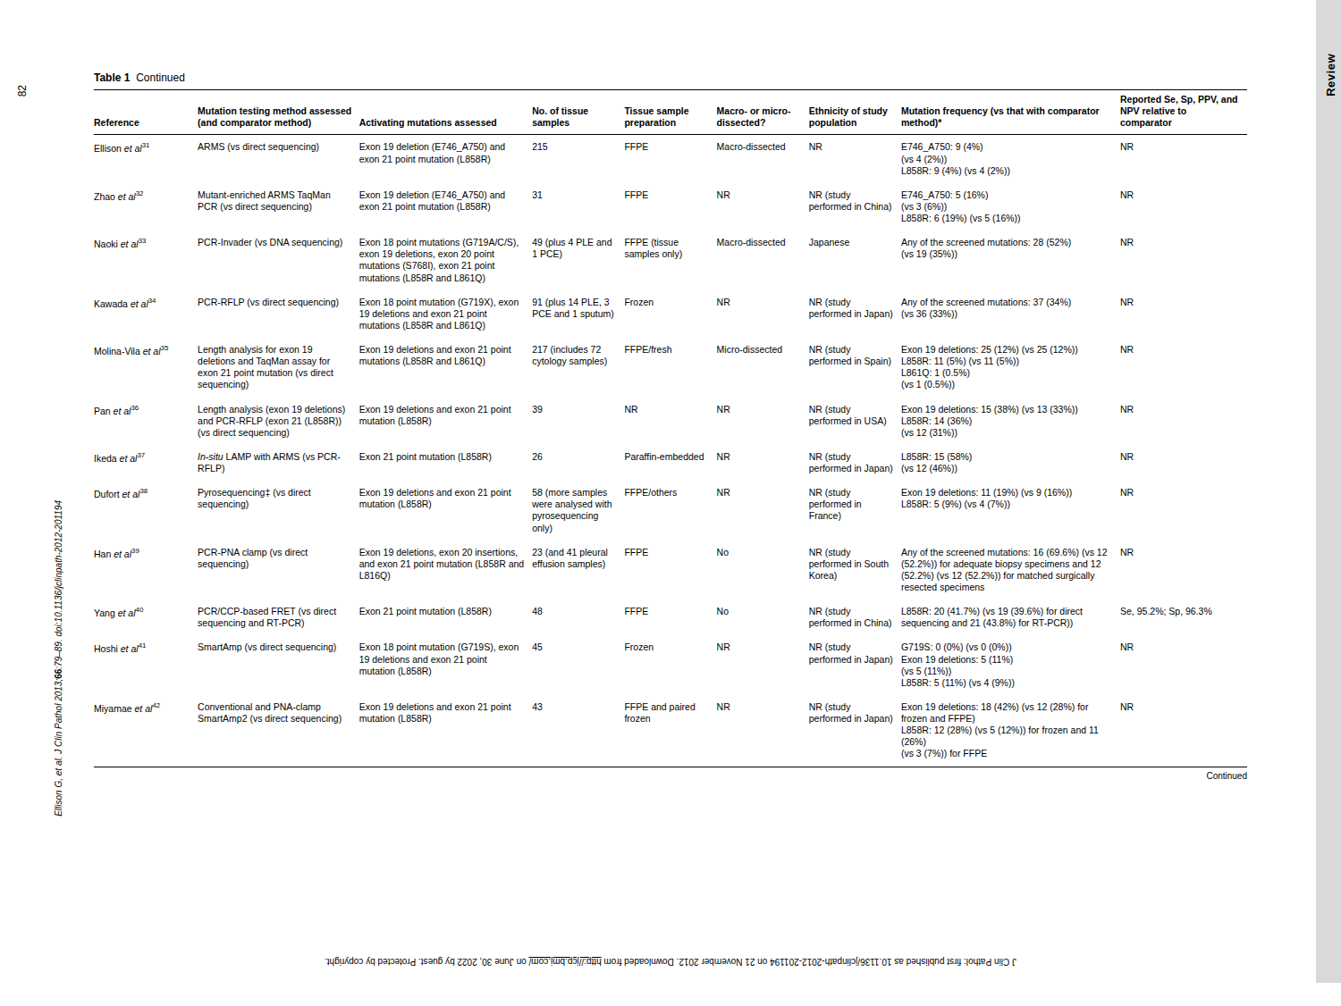Review
82
Ellison G, et al. J Clin Pathol 2013;66:79–89. doi:10.1136/jclinpath-2012-201194
Table 1 Continued
| Reference | Mutation testing method assessed (and comparator method) | Activating mutations assessed | No. of tissue samples | Tissue sample preparation | Macro- or micro-dissected? | Ethnicity of study population | Mutation frequency (vs that with comparator method)* | Reported Se, Sp, PPV, and NPV relative to comparator |
| --- | --- | --- | --- | --- | --- | --- | --- | --- |
| Ellison et al 31 | ARMS (vs direct sequencing) | Exon 19 deletion (E746_A750) and exon 21 point mutation (L858R) | 215 | FFPE | Macro-dissected | NR | E746_A750: 9 (4%) (vs 4 (2%)) L858R: 9 (4%) (vs 4 (2%)) | NR |
| Zhao et al 32 | Mutant-enriched ARMS TaqMan PCR (vs direct sequencing) | Exon 19 deletion (E746_A750) and exon 21 point mutation (L858R) | 31 | FFPE | NR | NR (study performed in China) | E746_A750: 5 (16%) (vs 3 (6%)) L858R: 6 (19%) (vs 5 (16%)) | NR |
| Naoki et al 33 | PCR-Invader (vs DNA sequencing) | Exon 18 point mutations (G719A/C/S), exon 19 deletions, exon 20 point mutations (S768I), exon 21 point mutations (L858R and L861Q) | 49 (plus 4 PLE and 1 PCE) | FFPE (tissue samples only) | Macro-dissected | Japanese | Any of the screened mutations: 28 (52%) (vs 19 (35%)) | NR |
| Kawada et al 34 | PCR-RFLP (vs direct sequencing) | Exon 18 point mutation (G719X), exon 19 deletions and exon 21 point mutations (L858R and L861Q) | 91 (plus 14 PLE, 3 PCE and 1 sputum) | Frozen | NR | NR (study performed in Japan) | Any of the screened mutations: 37 (34%) (vs 36 (33%)) | NR |
| Molina-Vila et al 35 | Length analysis for exon 19 deletions and TaqMan assay for exon 21 point mutation (vs direct sequencing) | Exon 19 deletions and exon 21 point mutations (L858R and L861Q) | 217 (includes 72 cytology samples) | FFPE/fresh | Micro-dissected | NR (study performed in Spain) | Exon 19 deletions: 25 (12%) (vs 25 (12%)) L858R: 11 (5%) (vs 11 (5%)) L861Q: 1 (0.5%) (vs 1 (0.5%)) | NR |
| Pan et al 36 | Length analysis (exon 19 deletions) and PCR-RFLP (exon 21 (L858R)) (vs direct sequencing) | Exon 19 deletions and exon 21 point mutation (L858R) | 39 | NR | NR | NR (study performed in USA) | Exon 19 deletions: 15 (38%) (vs 13 (33%)) L858R: 14 (36%) (vs 12 (31%)) | NR |
| Ikeda et al 37 | In-situ LAMP with ARMS (vs PCR-RFLP) | Exon 21 point mutation (L858R) | 26 | Paraffin-embedded | NR | NR (study performed in Japan) | L858R: 15 (58%) (vs 12 (46%)) | NR |
| Dufort et al 38 | Pyrosequencing‡ (vs direct sequencing) | Exon 19 deletions and exon 21 point mutation (L858R) | 58 (more samples were analysed with pyrosequencing only) | FFPE/others | NR | NR (study performed in France) | Exon 19 deletions: 11 (19%) (vs 9 (16%)) L858R: 5 (9%) (vs 4 (7%)) | NR |
| Han et al 39 | PCR-PNA clamp (vs direct sequencing) | Exon 19 deletions, exon 20 insertions, and exon 21 point mutation (L858R and L816Q) | 23 (and 41 pleural effusion samples) | FFPE | No | NR (study performed in South Korea) | Any of the screened mutations: 16 (69.6%) (vs 12 (52.2%)) for adequate biopsy specimens and 12 (52.2%) (vs 12 (52.2%)) for matched surgically resected specimens | NR |
| Yang et al 40 | PCR/CCP-based FRET (vs direct sequencing and RT-PCR) | Exon 21 point mutation (L858R) | 48 | FFPE | No | NR (study performed in China) | L858R: 20 (41.7%) (vs 19 (39.6%) for direct sequencing and 21 (43.8%) for RT-PCR)) | Se, 95.2%; Sp, 96.3% |
| Hoshi et al 41 | SmartAmp (vs direct sequencing) | Exon 18 point mutation (G719S), exon 19 deletions and exon 21 point mutation (L858R) | 45 | Frozen | NR | NR (study performed in Japan) | G719S: 0 (0%) (vs 0 (0%)) Exon 19 deletions: 5 (11%) (vs 5 (11%)) L858R: 5 (11%) (vs 4 (9%)) | NR |
| Miyamae et al 42 | Conventional and PNA-clamp SmartAmp2 (vs direct sequencing) | Exon 19 deletions and exon 21 point mutation (L858R) | 43 | FFPE and paired frozen | NR | NR (study performed in Japan) | Exon 19 deletions: 18 (42%) (vs 12 (28%) for frozen and FFPE) L858R: 12 (28%) (vs 5 (12%)) for frozen and 11 (26%) (vs 3 (7%)) for FFPE | NR |
Continued
J Clin Pathol: first published as 10.1136/jclinpath-2012-201194 on 21 November 2012. Downloaded from http://jcp.bmj.com/ on June 30, 2022 by guest. Protected by copyright.